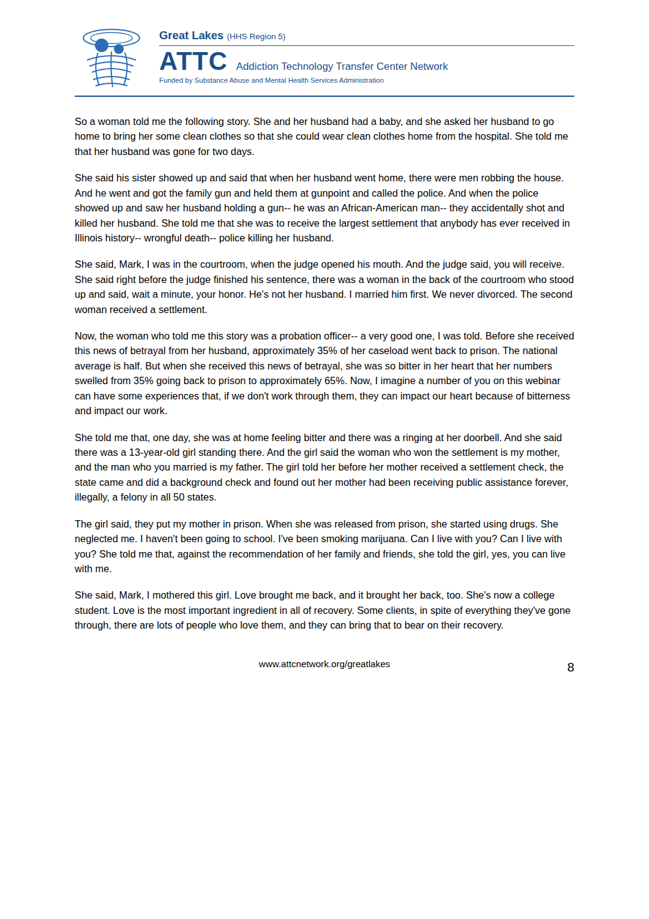ATTC Network logo
Great Lakes (HHS Region 5)
ATTC Addiction Technology Transfer Center Network
Funded by Substance Abuse and Mental Health Services Administration
So a woman told me the following story. She and her husband had a baby, and she asked her husband to go home to bring her some clean clothes so that she could wear clean clothes home from the hospital. She told me that her husband was gone for two days.
She said his sister showed up and said that when her husband went home, there were men robbing the house. And he went and got the family gun and held them at gunpoint and called the police. And when the police showed up and saw her husband holding a gun-- he was an African-American man-- they accidentally shot and killed her husband. She told me that she was to receive the largest settlement that anybody has ever received in Illinois history-- wrongful death-- police killing her husband.
She said, Mark, I was in the courtroom, when the judge opened his mouth. And the judge said, you will receive. She said right before the judge finished his sentence, there was a woman in the back of the courtroom who stood up and said, wait a minute, your honor. He's not her husband. I married him first. We never divorced. The second woman received a settlement.
Now, the woman who told me this story was a probation officer-- a very good one, I was told. Before she received this news of betrayal from her husband, approximately 35% of her caseload went back to prison. The national average is half. But when she received this news of betrayal, she was so bitter in her heart that her numbers swelled from 35% going back to prison to approximately 65%. Now, I imagine a number of you on this webinar can have some experiences that, if we don't work through them, they can impact our heart because of bitterness and impact our work.
She told me that, one day, she was at home feeling bitter and there was a ringing at her doorbell. And she said there was a 13-year-old girl standing there. And the girl said the woman who won the settlement is my mother, and the man who you married is my father. The girl told her before her mother received a settlement check, the state came and did a background check and found out her mother had been receiving public assistance forever, illegally, a felony in all 50 states.
The girl said, they put my mother in prison. When she was released from prison, she started using drugs. She neglected me. I haven't been going to school. I've been smoking marijuana. Can I live with you? Can I live with you? She told me that, against the recommendation of her family and friends, she told the girl, yes, you can live with me.
She said, Mark, I mothered this girl. Love brought me back, and it brought her back, too. She's now a college student. Love is the most important ingredient in all of recovery. Some clients, in spite of everything they've gone through, there are lots of people who love them, and they can bring that to bear on their recovery.
www.attcnetwork.org/greatlakes 8